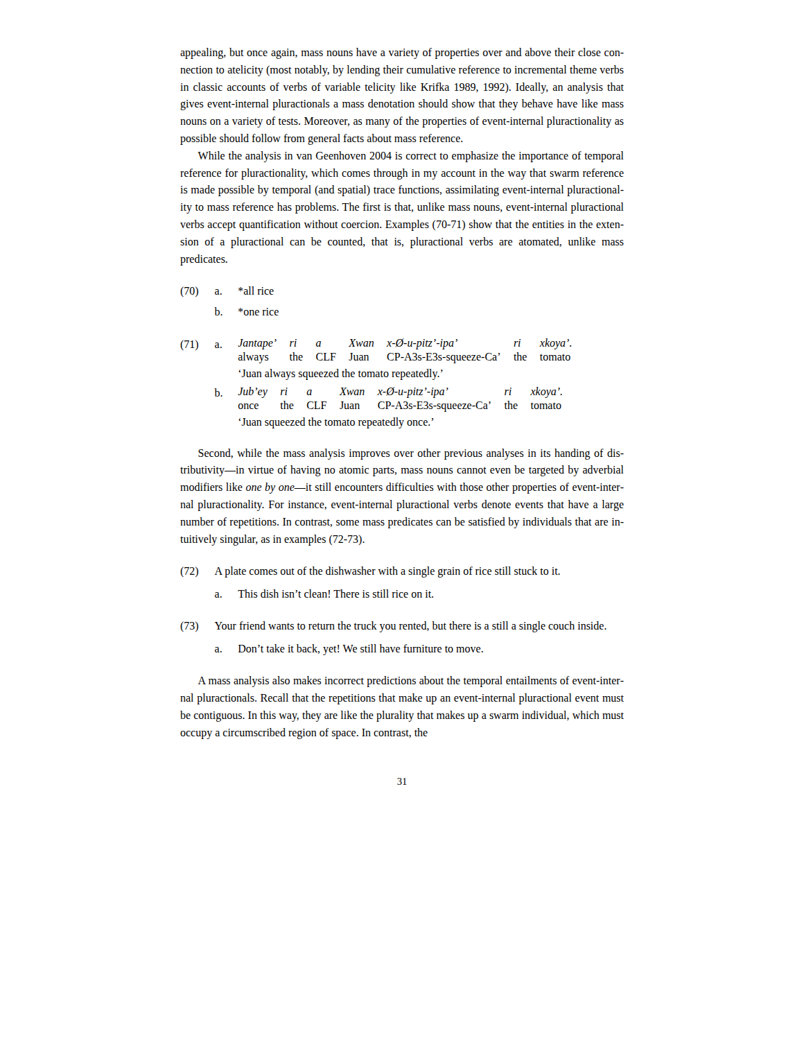appealing, but once again, mass nouns have a variety of properties over and above their close connection to atelicity (most notably, by lending their cumulative reference to incremental theme verbs in classic accounts of verbs of variable telicity like Krifka 1989, 1992). Ideally, an analysis that gives event-internal pluractionals a mass denotation should show that they behave have like mass nouns on a variety of tests. Moreover, as many of the properties of event-internal pluractionality as possible should follow from general facts about mass reference.
While the analysis in van Geenhoven 2004 is correct to emphasize the importance of temporal reference for pluractionality, which comes through in my account in the way that swarm reference is made possible by temporal (and spatial) trace functions, assimilating event-internal pluractionality to mass reference has problems. The first is that, unlike mass nouns, event-internal pluractional verbs accept quantification without coercion. Examples (70-71) show that the entities in the extension of a pluractional can be counted, that is, pluractional verbs are atomated, unlike mass predicates.
(70)
a.
*all rice
b.
*one rice
(71)
a.
| Jantape’ | ri | a | Xwan | x-Ø-u-pitz’-ipa’ | ri | xkoya’. |
| always | the | CLF | Juan | CP-A3s-E3s-squeeze-Ca’ | the | tomato |
‘Juan always squeezed the tomato repeatedly.’
b.
| Jub’ey | ri | a | Xwan | x-Ø-u-pitz’-ipa’ | ri | xkoya’. |
| once | the | CLF | Juan | CP-A3s-E3s-squeeze-Ca’ | the | tomato |
‘Juan squeezed the tomato repeatedly once.’
Second, while the mass analysis improves over other previous analyses in its handing of distributivity—in virtue of having no atomic parts, mass nouns cannot even be targeted by adverbial modifiers like one by one—it still encounters difficulties with those other properties of event-internal pluractionality. For instance, event-internal pluractional verbs denote events that have a large number of repetitions. In contrast, some mass predicates can be satisfied by individuals that are intuitively singular, as in examples (72-73).
(72)
A plate comes out of the dishwasher with a single grain of rice still stuck to it.
a.
This dish isn’t clean! There is still rice on it.
(73)
Your friend wants to return the truck you rented, but there is a still a single couch inside.
a.
Don’t take it back, yet! We still have furniture to move.
A mass analysis also makes incorrect predictions about the temporal entailments of event-internal pluractionals. Recall that the repetitions that make up an event-internal pluractional event must be contiguous. In this way, they are like the plurality that makes up a swarm individual, which must occupy a circumscribed region of space. In contrast, the
31